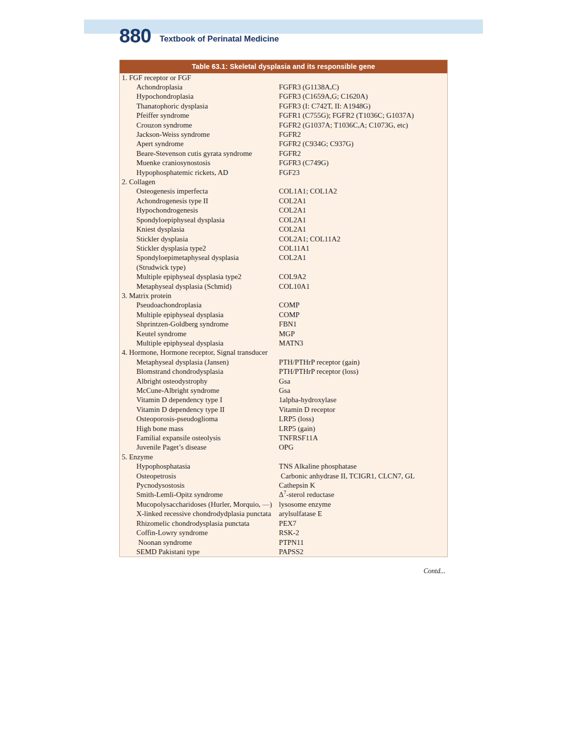880
Textbook of Perinatal Medicine
Table 63.1: Skeletal dysplasia and its responsible gene
| 1. FGF receptor or FGF | |
| Achondroplasia | FGFR3 (G1138A,C) |
| Hypochondroplasia | FGFR3 (C1659A,G; C1620A) |
| Thanatophoric dysplasia | FGFR3 (I: C742T, II: A1948G) |
| Pfeiffer syndrome | FGFR1 (C755G); FGFR2 (T1036C; G1037A) |
| Crouzon syndrome | FGFR2 (G1037A; T1036C,A; C1073G, etc) |
| Jackson-Weiss syndrome | FGFR2 |
| Apert syndrome | FGFR2 (C934G; C937G) |
| Beare-Stevenson cutis gyrata syndrome | FGFR2 |
| Muenke craniosynostosis | FGFR3 (C749G) |
| Hypophosphatemic rickets, AD | FGF23 |
| 2. Collagen | |
| Osteogenesis imperfecta | COL1A1; COL1A2 |
| Achondrogenesis type II | COL2A1 |
| Hypochondrogenesis | COL2A1 |
| Spondyloepiphyseal dysplasia | COL2A1 |
| Kniest dysplasia | COL2A1 |
| Stickler dysplasia | COL2A1; COL11A2 |
| Stickler dysplasia type2 | COL11A1 |
| Spondyloepimetaphyseal dysplasia | COL2A1 |
| (Strudwick type) | |
| Multiple epiphyseal dysplasia type2 | COL9A2 |
| Metaphyseal dysplasia (Schmid) | COL10A1 |
| 3. Matrix protein | |
| Pseudoachondroplasia | COMP |
| Multiple epiphyseal dysplasia | COMP |
| Shprintzen-Goldberg syndrome | FBN1 |
| Keutel syndrome | MGP |
| Multiple epiphyseal dysplasia | MATN3 |
| 4. Hormone, Hormone receptor, Signal transducer | |
| Metaphyseal dysplasia (Jansen) | PTH/PTHrP receptor (gain) |
| Blomstrand chondrodysplasia | PTH/PTHrP receptor (loss) |
| Albright osteodystrophy | Gsa |
| McCune-Albright syndrome | Gsa |
| Vitamin D dependency type I | 1alpha-hydroxylase |
| Vitamin D dependency type II | Vitamin D receptor |
| Osteoporosis-pseudoglioma | LRP5 (loss) |
| High bone mass | LRP5 (gain) |
| Familial expansile osteolysis | TNFRSF11A |
| Juvenile Paget’s disease | OPG |
| 5. Enzyme | |
| Hypophosphatasia | TNS Alkaline phosphatase |
| Osteopetrosis | Carbonic anhydrase II, TCIGR1, CLCN7, GL |
| Pycnodysostosis | Cathepsin K |
| Smith-Lemli-Opitz syndrome | Δ 7 -sterol reductase |
| Mucopolysaccharidoses (Hurler, Morquio, —) | lysosome enzyme |
| X-linked recessive chondrodydplasia punctata | arylsulfatase E |
| Rhizomelic chondrodysplasia punctata | PEX7 |
| Coffin-Lowry syndrome | RSK-2 |
| Noonan syndrome | PTPN11 |
| SEMD Pakistani type | PAPSS2 |
Contd...